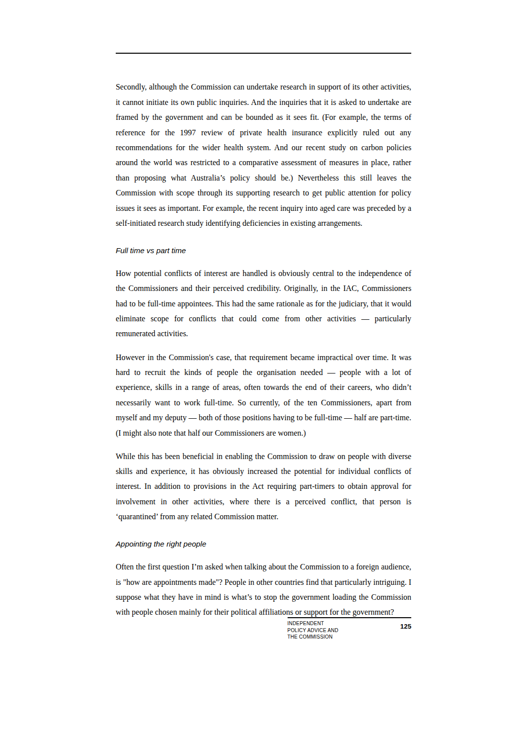Secondly, although the Commission can undertake research in support of its other activities, it cannot initiate its own public inquiries. And the inquiries that it is asked to undertake are framed by the government and can be bounded as it sees fit. (For example, the terms of reference for the 1997 review of private health insurance explicitly ruled out any recommendations for the wider health system. And our recent study on carbon policies around the world was restricted to a comparative assessment of measures in place, rather than proposing what Australia’s policy should be.) Nevertheless this still leaves the Commission with scope through its supporting research to get public attention for policy issues it sees as important. For example, the recent inquiry into aged care was preceded by a self-initiated research study identifying deficiencies in existing arrangements.
Full time vs part time
How potential conflicts of interest are handled is obviously central to the independence of the Commissioners and their perceived credibility. Originally, in the IAC, Commissioners had to be full-time appointees. This had the same rationale as for the judiciary, that it would eliminate scope for conflicts that could come from other activities — particularly remunerated activities.
However in the Commission's case, that requirement became impractical over time. It was hard to recruit the kinds of people the organisation needed — people with a lot of experience, skills in a range of areas, often towards the end of their careers, who didn’t necessarily want to work full-time. So currently, of the ten Commissioners, apart from myself and my deputy — both of those positions having to be full-time — half are part-time. (I might also note that half our Commissioners are women.)
While this has been beneficial in enabling the Commission to draw on people with diverse skills and experience, it has obviously increased the potential for individual conflicts of interest. In addition to provisions in the Act requiring part-timers to obtain approval for involvement in other activities, where there is a perceived conflict, that person is ‘quarantined’ from any related Commission matter.
Appointing the right people
Often the first question I’m asked when talking about the Commission to a foreign audience, is "how are appointments made"? People in other countries find that particularly intriguing. I suppose what they have in mind is what’s to stop the government loading the Commission with people chosen mainly for their political affiliations or support for the government?
Independent
policy advice and
the Commission
125